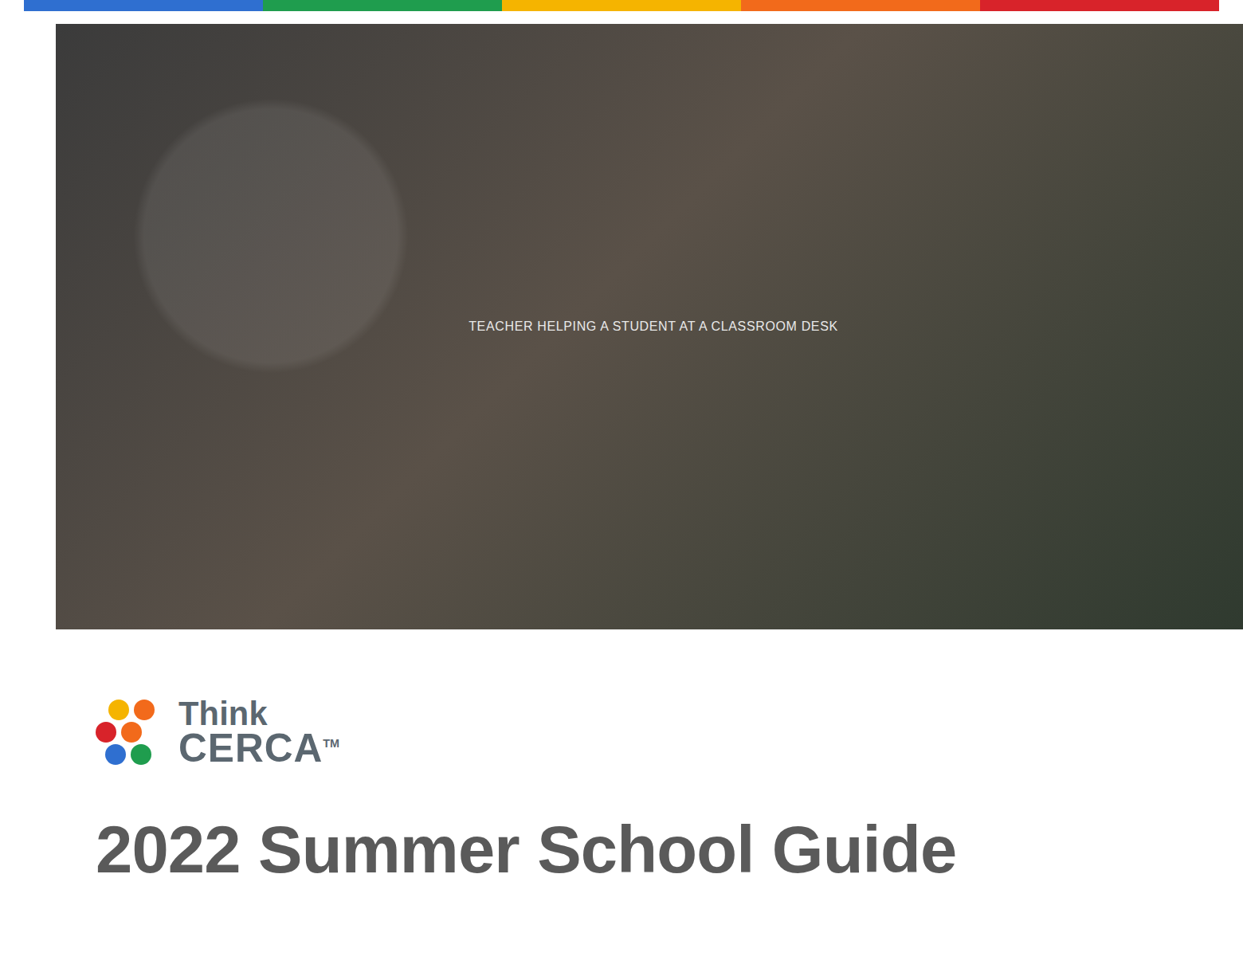Teacher helping a student at a classroom desk
Think CERCATM
2022 Summer School Guide